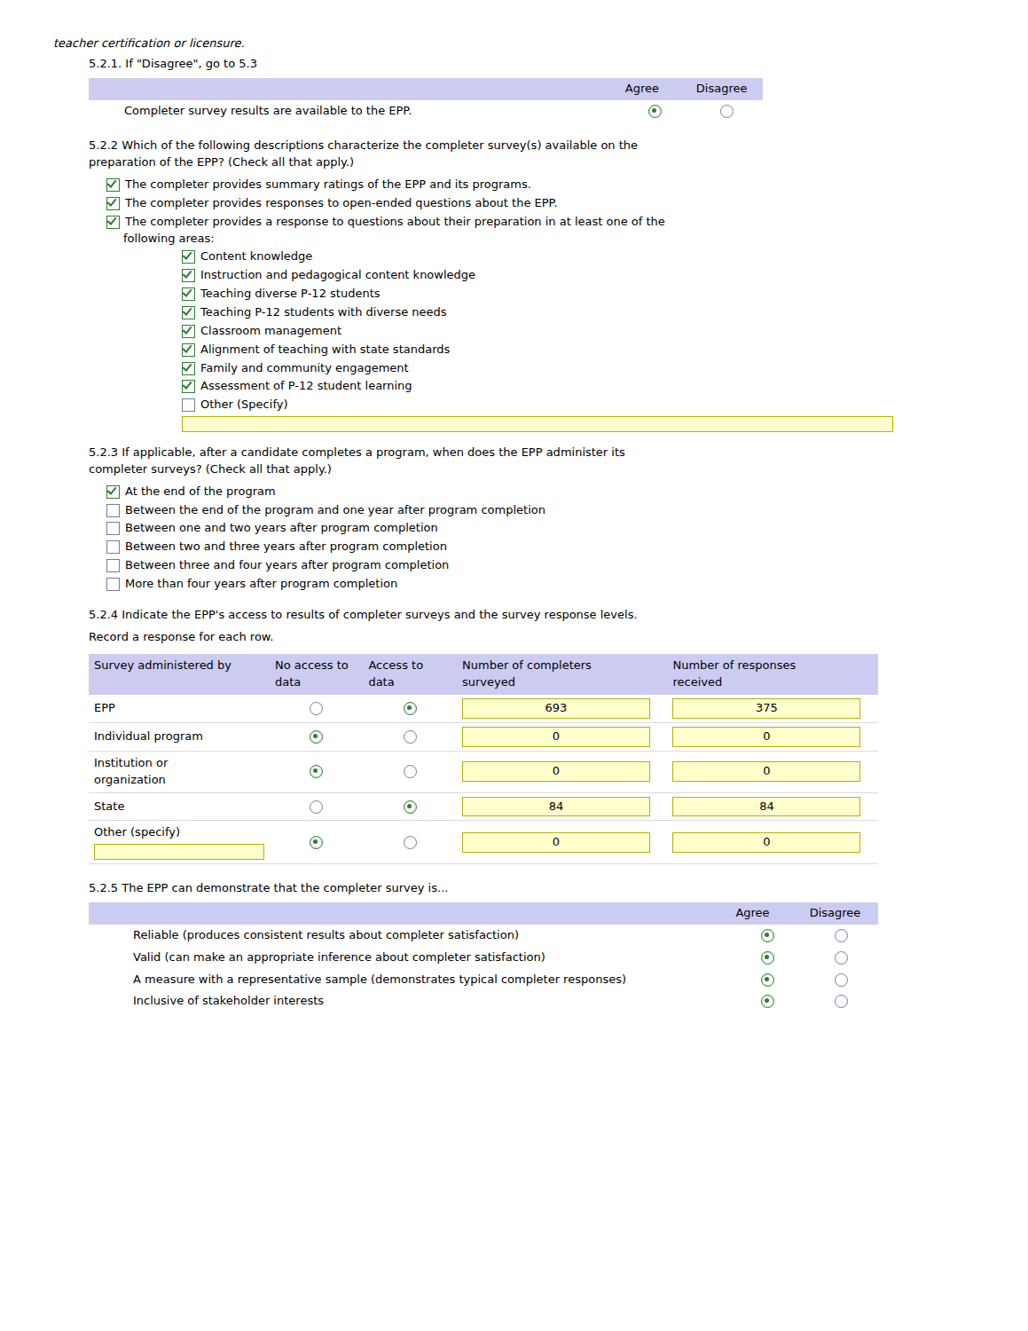teacher certification or licensure.
5.2.1. If "Disagree", go to 5.3
| | Agree | Disagree |
| --- | --- | --- |
| Completer survey results are available to the EPP. | | |
5.2.2 Which of the following descriptions characterize the completer survey(s) available on the
preparation of the EPP? (Check all that apply.)
The completer provides summary ratings of the EPP and its programs.
The completer provides responses to open-ended questions about the EPP.
The completer provides a response to questions about their preparation in at least one of the
following areas:
Content knowledge
Instruction and pedagogical content knowledge
Teaching diverse P-12 students
Teaching P-12 students with diverse needs
Classroom management
Alignment of teaching with state standards
Family and community engagement
Assessment of P-12 student learning
Other (Specify)
5.2.3 If applicable, after a candidate completes a program, when does the EPP administer its
completer surveys? (Check all that apply.)
At the end of the program
Between the end of the program and one year after program completion
Between one and two years after program completion
Between two and three years after program completion
Between three and four years after program completion
More than four years after program completion
5.2.4 Indicate the EPP's access to results of completer surveys and the survey response levels.
Record a response for each row.
| Survey administered by | No access to data | Access to data | Number of completers surveyed | Number of responses received |
| --- | --- | --- | --- | --- |
| EPP | | | 693 | 375 |
| Individual program | | | 0 | 0 |
| Institution or organization | | | 0 | 0 |
| State | | | 84 | 84 |
| Other (specify) | | | 0 | 0 |
5.2.5 The EPP can demonstrate that the completer survey is...
| | Agree | Disagree |
| --- | --- | --- |
| Reliable (produces consistent results about completer satisfaction) | | |
| Valid (can make an appropriate inference about completer satisfaction) | | |
| A measure with a representative sample (demonstrates typical completer responses) | | |
| Inclusive of stakeholder interests | | |